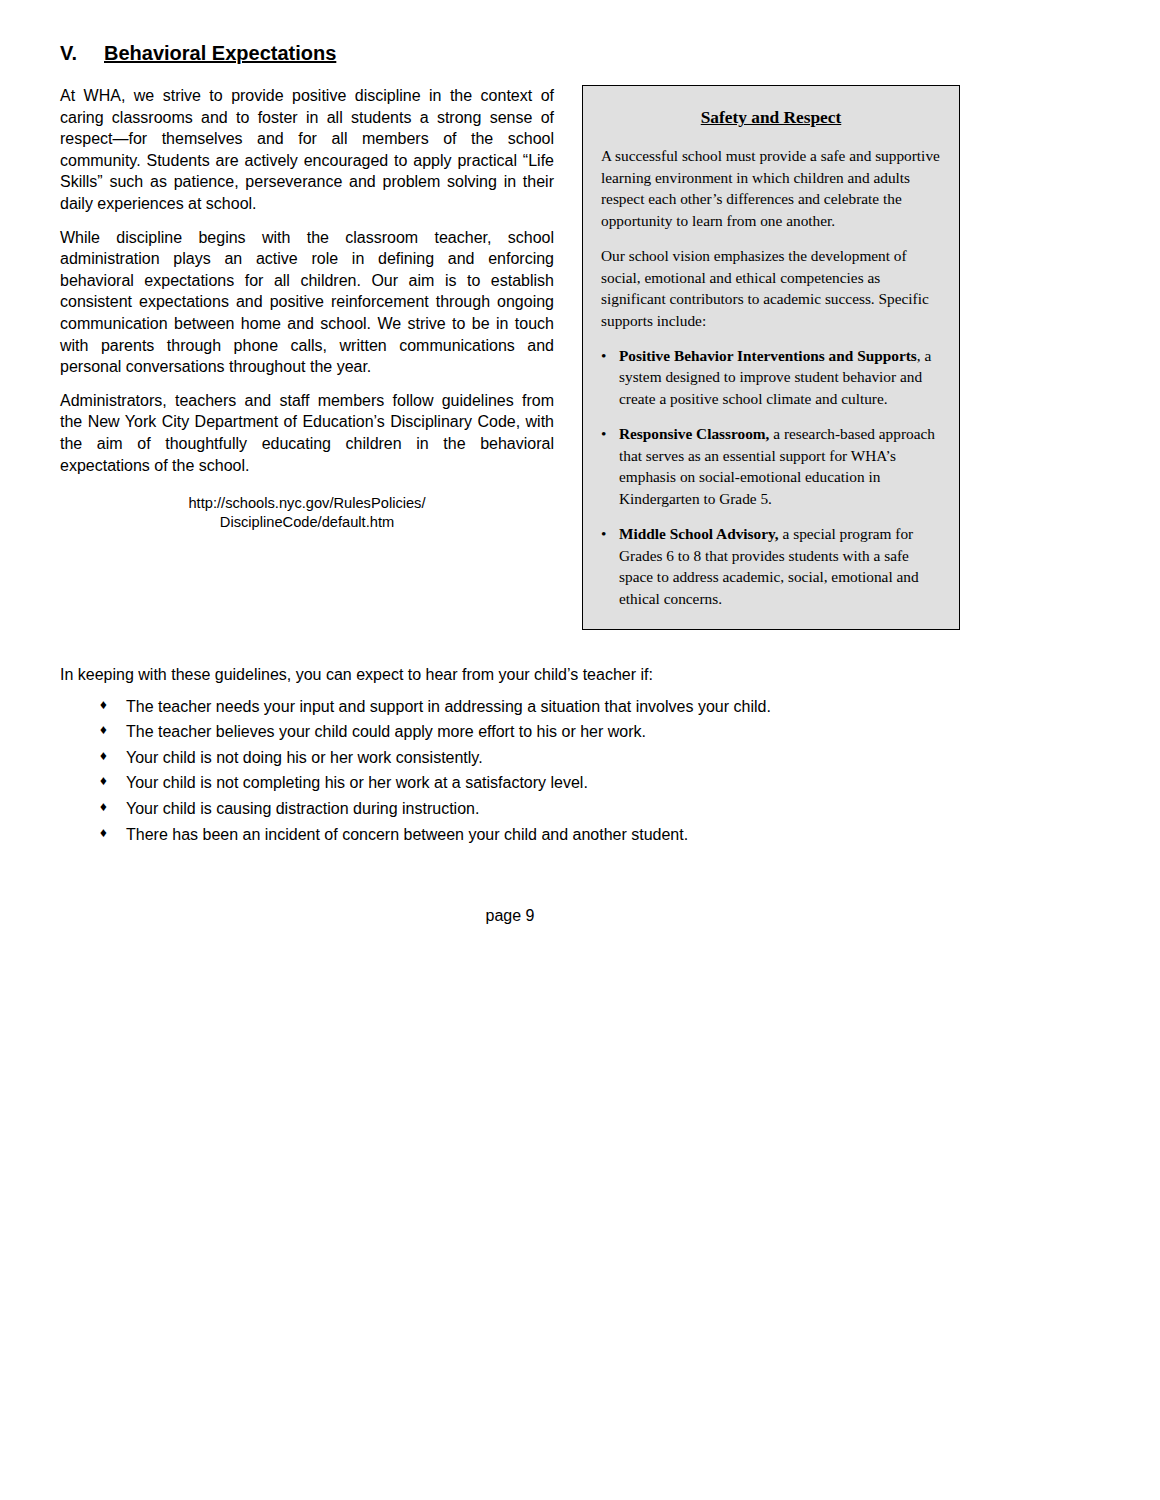V. Behavioral Expectations
At WHA, we strive to provide positive discipline in the context of caring classrooms and to foster in all students a strong sense of respect—for themselves and for all members of the school community. Students are actively encouraged to apply practical “Life Skills” such as patience, perseverance and problem solving in their daily experiences at school.
While discipline begins with the classroom teacher, school administration plays an active role in defining and enforcing behavioral expectations for all children. Our aim is to establish consistent expectations and positive reinforcement through ongoing communication between home and school. We strive to be in touch with parents through phone calls, written communications and personal conversations throughout the year.
Administrators, teachers and staff members follow guidelines from the New York City Department of Education’s Disciplinary Code, with the aim of thoughtfully educating children in the behavioral expectations of the school.
http://schools.nyc.gov/RulesPolicies/
DisciplineCode/default.htm
Safety and Respect
A successful school must provide a safe and supportive learning environment in which children and adults respect each other’s differences and celebrate the opportunity to learn from one another.
Our school vision emphasizes the development of social, emotional and ethical competencies as significant contributors to academic success. Specific supports include:
Positive Behavior Interventions and Supports, a system designed to improve student behavior and create a positive school climate and culture.
Responsive Classroom, a research-based approach that serves as an essential support for WHA’s emphasis on social-emotional education in Kindergarten to Grade 5.
Middle School Advisory, a special program for Grades 6 to 8 that provides students with a safe space to address academic, social, emotional and ethical concerns.
In keeping with these guidelines, you can expect to hear from your child’s teacher if:
The teacher needs your input and support in addressing a situation that involves your child.
The teacher believes your child could apply more effort to his or her work.
Your child is not doing his or her work consistently.
Your child is not completing his or her work at a satisfactory level.
Your child is causing distraction during instruction.
There has been an incident of concern between your child and another student.
page 9